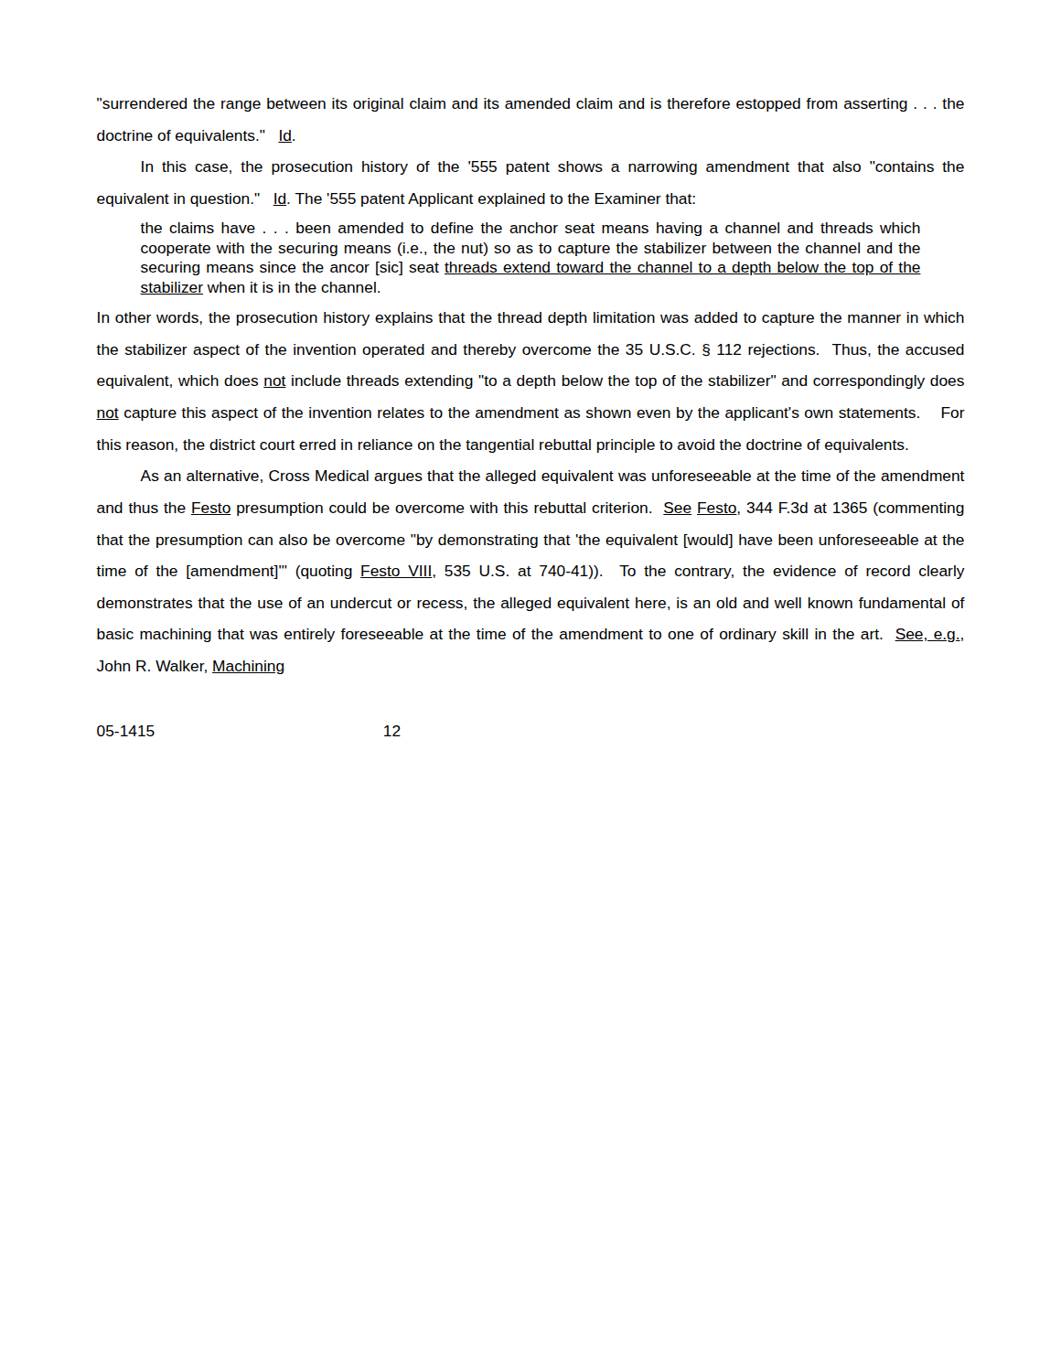"surrendered the range between its original claim and its amended claim and is therefore estopped from asserting . . . the doctrine of equivalents." Id.
In this case, the prosecution history of the '555 patent shows a narrowing amendment that also "contains the equivalent in question." Id. The '555 patent Applicant explained to the Examiner that:
the claims have . . . been amended to define the anchor seat means having a channel and threads which cooperate with the securing means (i.e., the nut) so as to capture the stabilizer between the channel and the securing means since the ancor [sic] seat threads extend toward the channel to a depth below the top of the stabilizer when it is in the channel.
In other words, the prosecution history explains that the thread depth limitation was added to capture the manner in which the stabilizer aspect of the invention operated and thereby overcome the 35 U.S.C. § 112 rejections. Thus, the accused equivalent, which does not include threads extending "to a depth below the top of the stabilizer" and correspondingly does not capture this aspect of the invention relates to the amendment as shown even by the applicant's own statements. For this reason, the district court erred in reliance on the tangential rebuttal principle to avoid the doctrine of equivalents.
As an alternative, Cross Medical argues that the alleged equivalent was unforeseeable at the time of the amendment and thus the Festo presumption could be overcome with this rebuttal criterion. See Festo, 344 F.3d at 1365 (commenting that the presumption can also be overcome "by demonstrating that 'the equivalent [would] have been unforeseeable at the time of the [amendment]'" (quoting Festo VIII, 535 U.S. at 740-41)). To the contrary, the evidence of record clearly demonstrates that the use of an undercut or recess, the alleged equivalent here, is an old and well known fundamental of basic machining that was entirely foreseeable at the time of the amendment to one of ordinary skill in the art. See, e.g., John R. Walker, Machining
05-1415 12